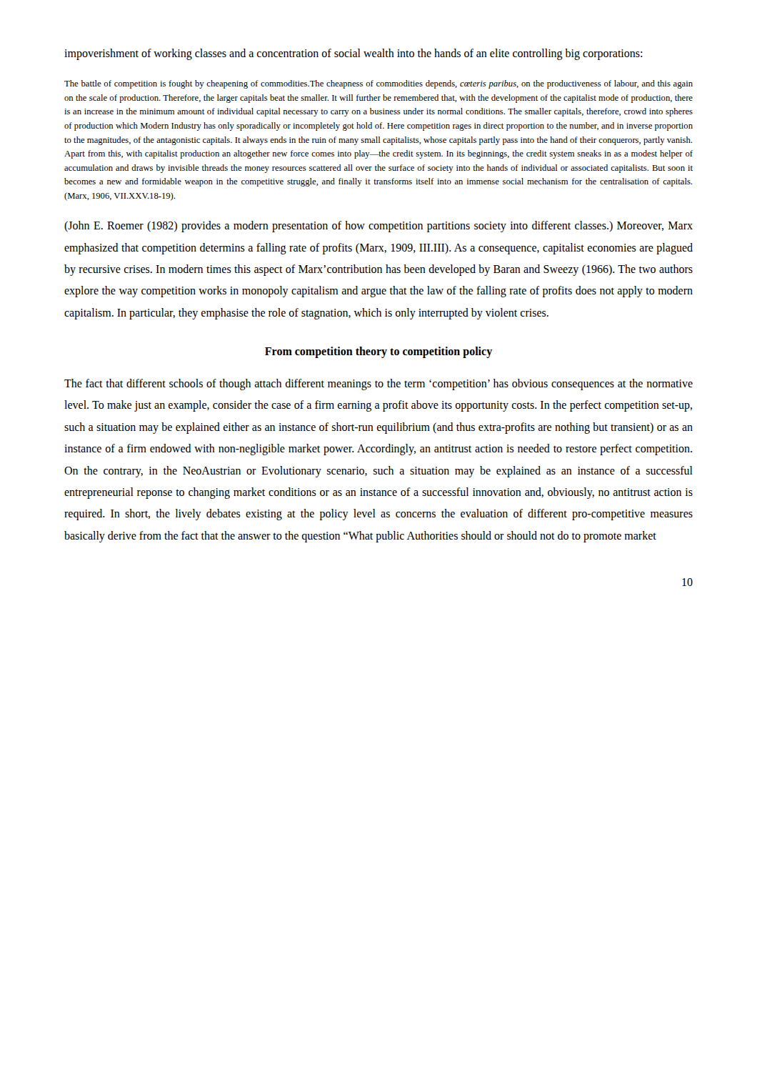impoverishment of working classes and a concentration of social wealth into the hands of an elite controlling big corporations:
The battle of competition is fought by cheapening of commodities.The cheapness of commodities depends, cœteris paribus, on the productiveness of labour, and this again on the scale of production. Therefore, the larger capitals beat the smaller. It will further be remembered that, with the development of the capitalist mode of production, there is an increase in the minimum amount of individual capital necessary to carry on a business under its normal conditions. The smaller capitals, therefore, crowd into spheres of production which Modern Industry has only sporadically or incompletely got hold of. Here competition rages in direct proportion to the number, and in inverse proportion to the magnitudes, of the antagonistic capitals. It always ends in the ruin of many small capitalists, whose capitals partly pass into the hand of their conquerors, partly vanish. Apart from this, with capitalist production an altogether new force comes into play—the credit system. In its beginnings, the credit system sneaks in as a modest helper of accumulation and draws by invisible threads the money resources scattered all over the surface of society into the hands of individual or associated capitalists. But soon it becomes a new and formidable weapon in the competitive struggle, and finally it transforms itself into an immense social mechanism for the centralisation of capitals. (Marx, 1906, VII.XXV.18-19).
(John E. Roemer (1982) provides a modern presentation of how competition partitions society into different classes.) Moreover, Marx emphasized that competition determins a falling rate of profits (Marx, 1909, III.III). As a consequence, capitalist economies are plagued by recursive crises. In modern times this aspect of Marx’contribution has been developed by Baran and Sweezy (1966). The two authors explore the way competition works in monopoly capitalism and argue that the law of the falling rate of profits does not apply to modern capitalism. In particular, they emphasise the role of stagnation, which is only interrupted by violent crises.
From competition theory to competition policy
The fact that different schools of though attach different meanings to the term ‘competition’ has obvious consequences at the normative level. To make just an example, consider the case of a firm earning a profit above its opportunity costs. In the perfect competition set-up, such a situation may be explained either as an instance of short-run equilibrium (and thus extra-profits are nothing but transient) or as an instance of a firm endowed with non-negligible market power. Accordingly, an antitrust action is needed to restore perfect competition. On the contrary, in the NeoAustrian or Evolutionary scenario, such a situation may be explained as an instance of a successful entrepreneurial reponse to changing market conditions or as an instance of a successful innovation and, obviously, no antitrust action is required. In short, the lively debates existing at the policy level as concerns the evaluation of different pro-competitive measures basically derive from the fact that the answer to the question “What public Authorities should or should not do to promote market
10